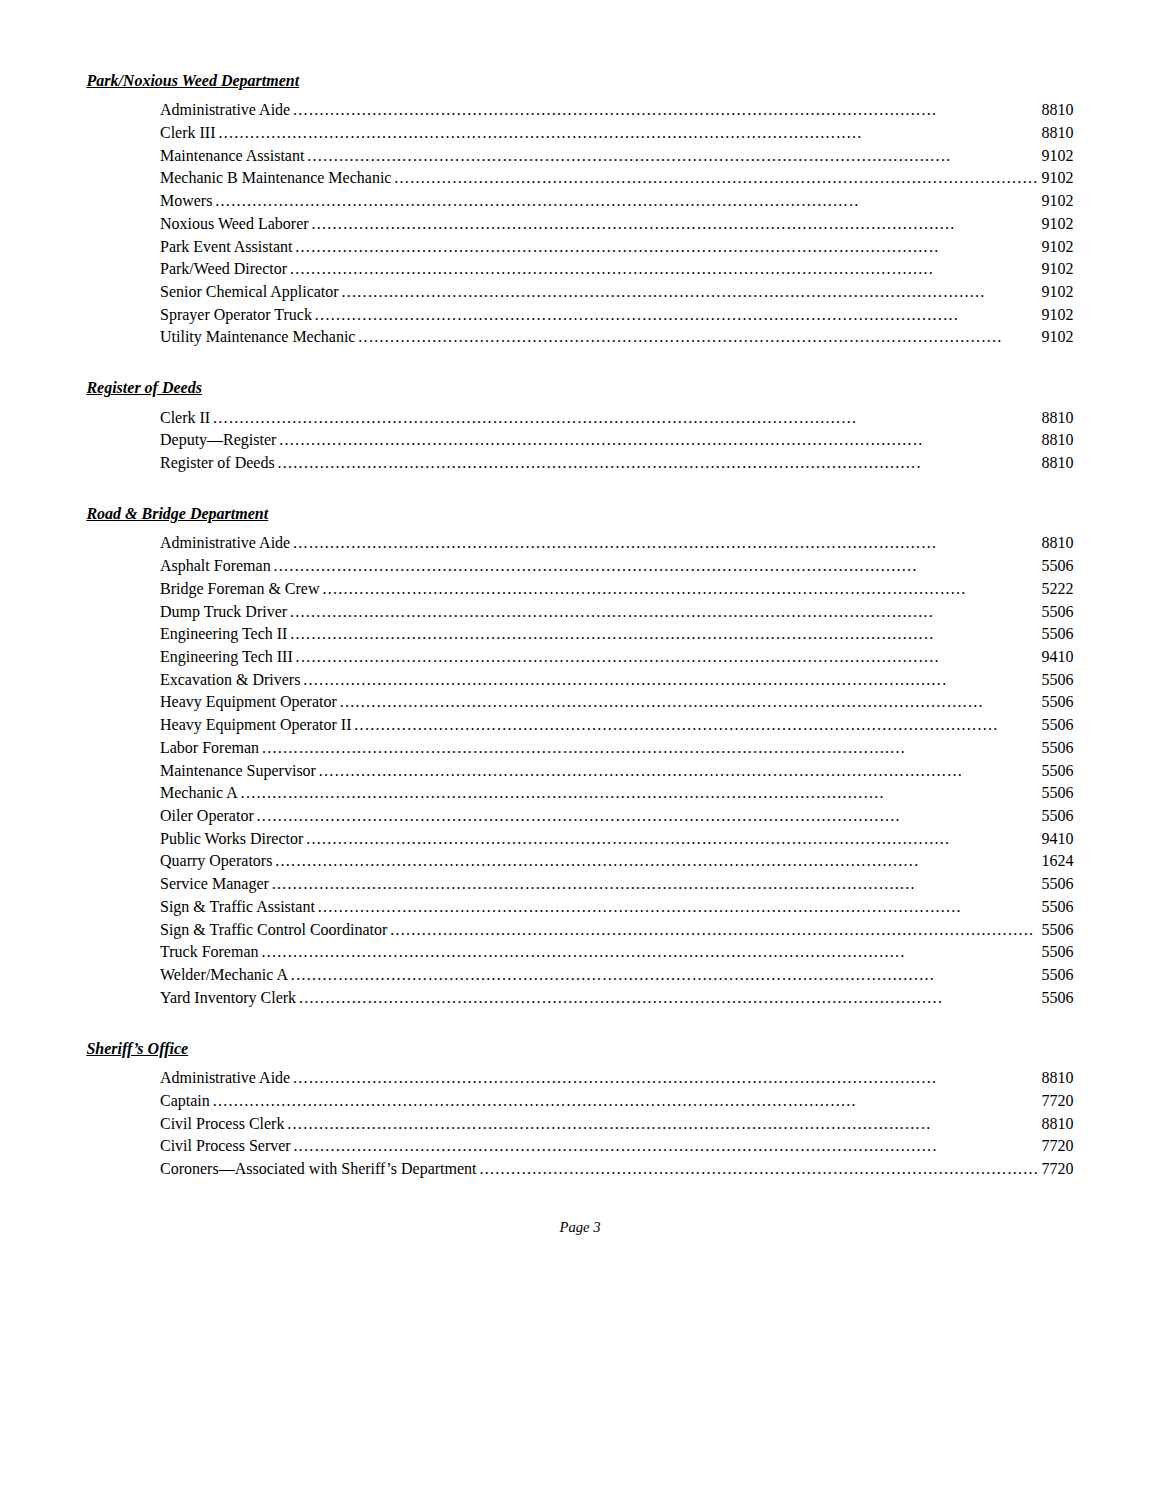Park/Noxious Weed Department
Administrative Aide.......................................................................................................................... 8810
Clerk III.......................................................................................................................... 8810
Maintenance Assistant.......................................................................................................................... 9102
Mechanic B Maintenance Mechanic.......................................................................................................................... 9102
Mowers.......................................................................................................................... 9102
Noxious Weed Laborer.......................................................................................................................... 9102
Park Event Assistant.......................................................................................................................... 9102
Park/Weed Director.......................................................................................................................... 9102
Senior Chemical Applicator.......................................................................................................................... 9102
Sprayer Operator Truck.......................................................................................................................... 9102
Utility Maintenance Mechanic.......................................................................................................................... 9102
Register of Deeds
Clerk II.......................................................................................................................... 8810
Deputy—Register.......................................................................................................................... 8810
Register of Deeds.......................................................................................................................... 8810
Road & Bridge Department
Administrative Aide.......................................................................................................................... 8810
Asphalt Foreman.......................................................................................................................... 5506
Bridge Foreman & Crew.......................................................................................................................... 5222
Dump Truck Driver.......................................................................................................................... 5506
Engineering Tech II.......................................................................................................................... 5506
Engineering Tech III.......................................................................................................................... 9410
Excavation & Drivers.......................................................................................................................... 5506
Heavy Equipment Operator.......................................................................................................................... 5506
Heavy Equipment Operator II.......................................................................................................................... 5506
Labor Foreman.......................................................................................................................... 5506
Maintenance Supervisor.......................................................................................................................... 5506
Mechanic A.......................................................................................................................... 5506
Oiler Operator.......................................................................................................................... 5506
Public Works Director.......................................................................................................................... 9410
Quarry Operators.......................................................................................................................... 1624
Service Manager.......................................................................................................................... 5506
Sign & Traffic Assistant.......................................................................................................................... 5506
Sign & Traffic Control Coordinator.......................................................................................................................... 5506
Truck Foreman.......................................................................................................................... 5506
Welder/Mechanic A.......................................................................................................................... 5506
Yard Inventory Clerk.......................................................................................................................... 5506
Sheriff’s Office
Administrative Aide.......................................................................................................................... 8810
Captain.......................................................................................................................... 7720
Civil Process Clerk.......................................................................................................................... 8810
Civil Process Server.......................................................................................................................... 7720
Coroners—Associated with Sheriff’s Department.......................................................................................................................... 7720
Page 3